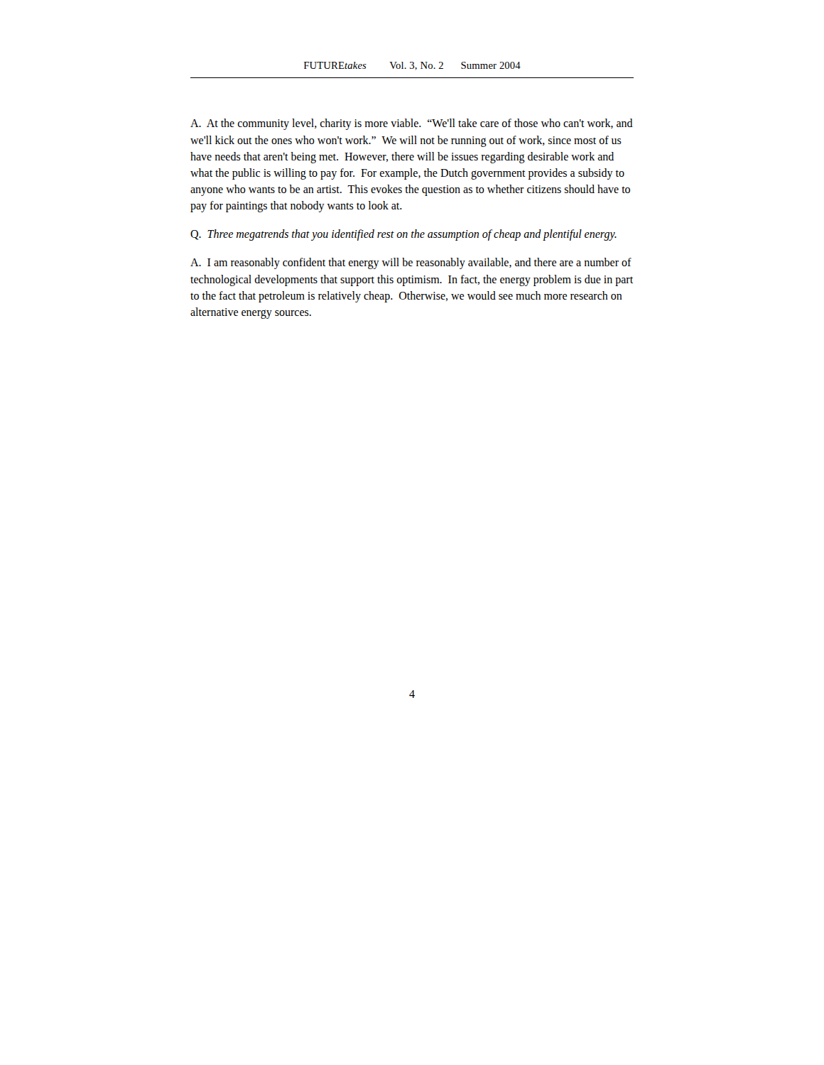FUTUREtakes Vol. 3, No. 2 Summer 2004
A. At the community level, charity is more viable. “We'll take care of those who can't work, and we'll kick out the ones who won't work.” We will not be running out of work, since most of us have needs that aren't being met. However, there will be issues regarding desirable work and what the public is willing to pay for. For example, the Dutch government provides a subsidy to anyone who wants to be an artist. This evokes the question as to whether citizens should have to pay for paintings that nobody wants to look at.
Q. Three megatrends that you identified rest on the assumption of cheap and plentiful energy.
A. I am reasonably confident that energy will be reasonably available, and there are a number of technological developments that support this optimism. In fact, the energy problem is due in part to the fact that petroleum is relatively cheap. Otherwise, we would see much more research on alternative energy sources.
4